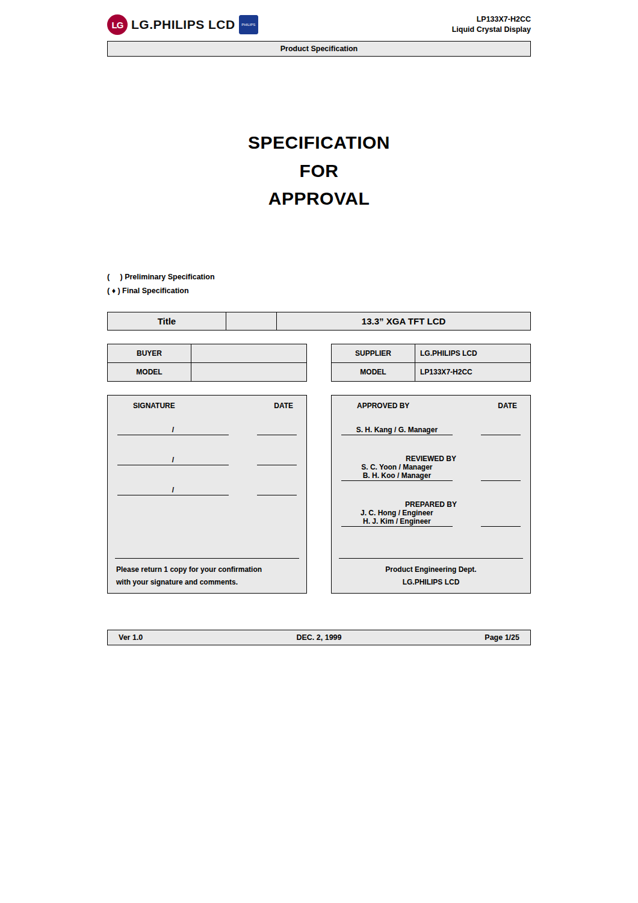LG
LG.PHILIPS LCD
PHILIPS
LP133X7-H2CC
Liquid Crystal Display
Product Specification
SPECIFICATION
FOR
APPROVAL
( ) Preliminary Specification
( ♦ ) Final Specification
| Title | | 13.3” XGA TFT LCD |
| BUYER | |
| MODEL | |
| SUPPLIER | LG.PHILIPS LCD |
| MODEL | LP133X7-H2CC |
SIGNATURE DATE
/
/
/
Please return 1 copy for your confirmation
with your signature and comments.
APPROVED BY DATE
S. H. Kang / G. Manager
REVIEWED BY
S. C. Yoon / Manager
B. H. Koo / Manager
PREPARED BY
J. C. Hong / Engineer
H. J. Kim / Engineer
Product Engineering Dept.
LG.PHILIPS LCD
Ver 1.0 DEC. 2, 1999 Page 1/25